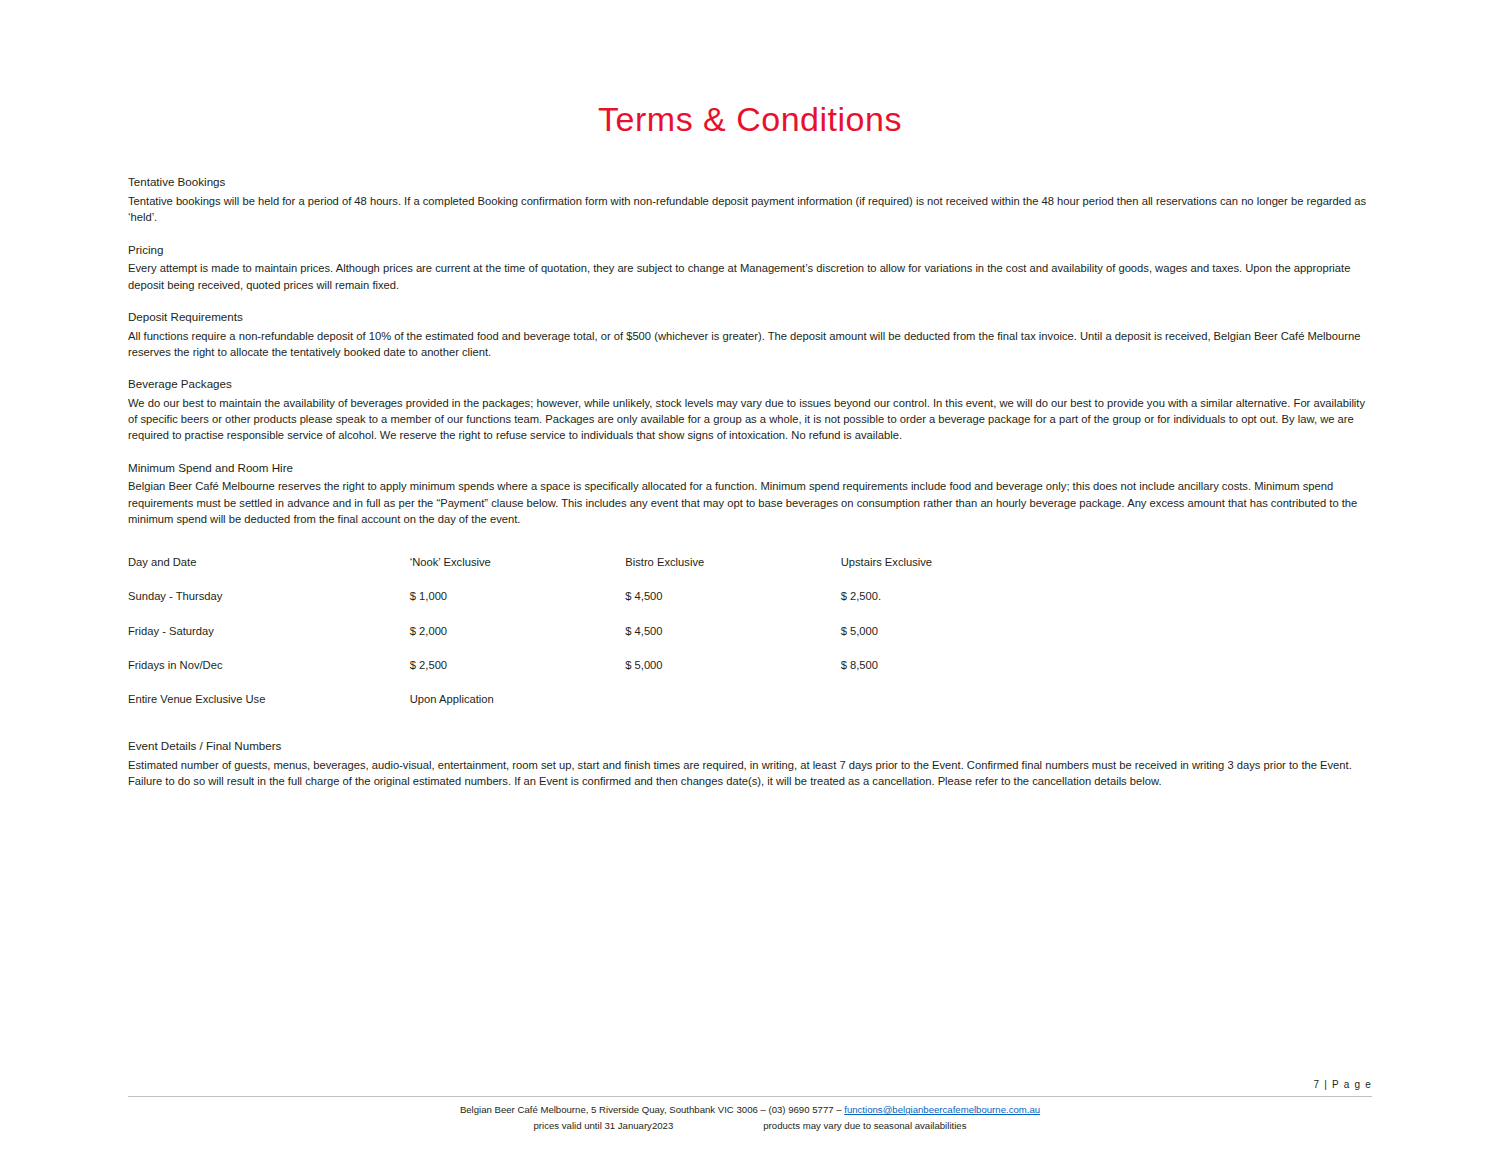Terms & Conditions
Tentative Bookings
Tentative bookings will be held for a period of 48 hours. If a completed Booking confirmation form with non-refundable deposit payment information (if required) is not received within the 48 hour period then all reservations can no longer be regarded as ‘held’.
Pricing
Every attempt is made to maintain prices. Although prices are current at the time of quotation, they are subject to change at Management’s discretion to allow for variations in the cost and availability of goods, wages and taxes. Upon the appropriate deposit being received, quoted prices will remain fixed.
Deposit Requirements
All functions require a non-refundable deposit of 10% of the estimated food and beverage total, or of $500 (whichever is greater). The deposit amount will be deducted from the final tax invoice. Until a deposit is received, Belgian Beer Café Melbourne reserves the right to allocate the tentatively booked date to another client.
Beverage Packages
We do our best to maintain the availability of beverages provided in the packages; however, while unlikely, stock levels may vary due to issues beyond our control. In this event, we will do our best to provide you with a similar alternative. For availability of specific beers or other products please speak to a member of our functions team. Packages are only available for a group as a whole, it is not possible to order a beverage package for a part of the group or for individuals to opt out. By law, we are required to practise responsible service of alcohol. We reserve the right to refuse service to individuals that show signs of intoxication. No refund is available.
Minimum Spend and Room Hire
Belgian Beer Café Melbourne reserves the right to apply minimum spends where a space is specifically allocated for a function. Minimum spend requirements include food and beverage only; this does not include ancillary costs. Minimum spend requirements must be settled in advance and in full as per the “Payment” clause below. This includes any event that may opt to base beverages on consumption rather than an hourly beverage package. Any excess amount that has contributed to the minimum spend will be deducted from the final account on the day of the event.
| Day and Date | ‘Nook’ Exclusive | Bistro Exclusive | Upstairs Exclusive |
| Sunday - Thursday | $ 1,000 | $ 4,500 | $ 2,500. |
| Friday - Saturday | $ 2,000 | $ 4,500 | $ 5,000 |
| Fridays in Nov/Dec | $ 2,500 | $ 5,000 | $ 8,500 |
| Entire Venue Exclusive Use | Upon Application |
Event Details / Final Numbers
Estimated number of guests, menus, beverages, audio-visual, entertainment, room set up, start and finish times are required, in writing, at least 7 days prior to the Event. Confirmed final numbers must be received in writing 3 days prior to the Event. Failure to do so will result in the full charge of the original estimated numbers. If an Event is confirmed and then changes date(s), it will be treated as a cancellation. Please refer to the cancellation details below.
7 | P a g e
Belgian Beer Café Melbourne, 5 Riverside Quay, Southbank VIC 3006 – (03) 9690 5777 – functions@belgianbeercafemelbourne.com.au prices valid until 31 January2023products may vary due to seasonal availabilities